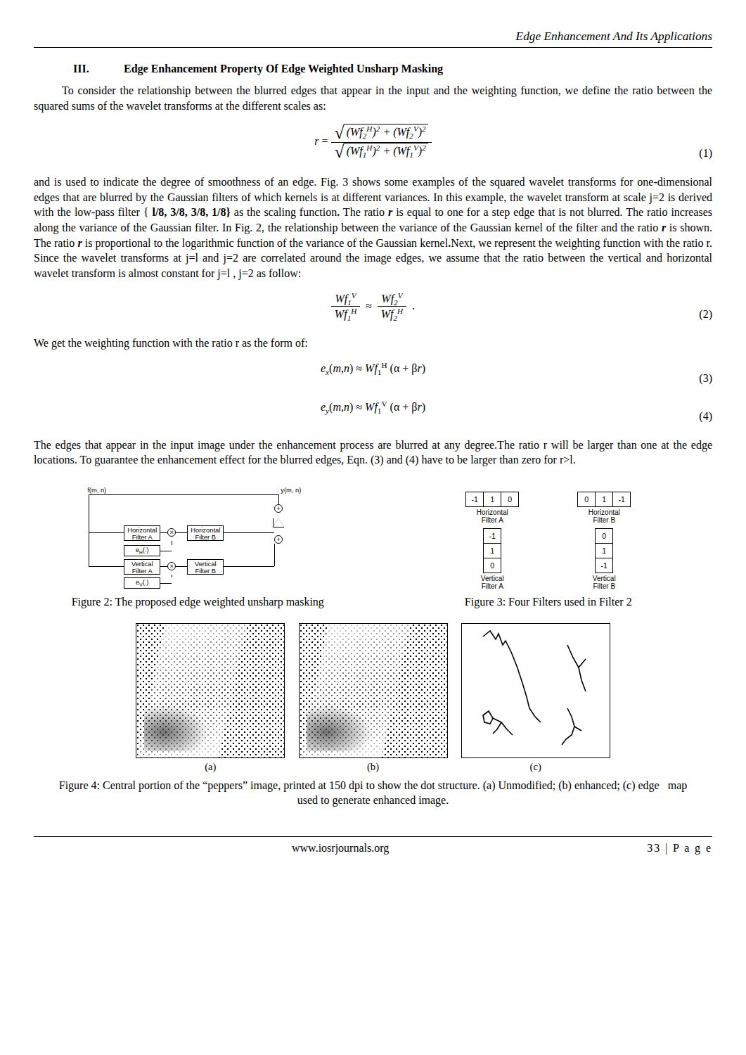Edge Enhancement And Its Applications
III. Edge Enhancement Property Of Edge Weighted Unsharp Masking
To consider the relationship between the blurred edges that appear in the input and the weighting function, we define the ratio between the squared sums of the wavelet transforms at the different scales as:
r = √(Wf2H)2 + (Wf2V)2 √(Wf1H)2 + (Wf1V)2
(1)
and is used to indicate the degree of smoothness of an edge. Fig. 3 shows some examples of the squared wavelet transforms for one-dimensional edges that are blurred by the Gaussian filters of which kernels is at different variances. In this example, the wavelet transform at scale j=2 is derived with the low-pass filter { l/8, 3/8, 3/8, 1/8} as the scaling function. The ratio r is equal to one for a step edge that is not blurred. The ratio increases along the variance of the Gaussian filter. In Fig. 2, the relationship between the variance of the Gaussian kernel of the filter and the ratio r is shown. The ratio r is proportional to the logarithmic function of the variance of the Gaussian kernel. Next, we represent the weighting function with the ratio r. Since the wavelet transforms at j=l and j=2 are correlated around the image edges, we assume that the ratio between the vertical and horizontal wavelet transform is almost constant for j=l , j=2 as follow:
Wf1V Wf1H ≈ Wf2V Wf2H .
(2)
We get the weighting function with the ratio r as the form of:
ex(m,n) ≈ Wf1H (α + βr)
(3)
ey(m,n) ≈ Wf1V (α + βr)
(4)
The edges that appear in the input image under the enhancement process are blurred at any degree.The ratio r will be larger than one at the edge locations. To guarantee the enhancement effect for the blurred edges, Eqn. (3) and (4) have to be larger than zero for r>l.
f(m, n) y(m, n)
+
+
Horizontal
Filter A
×
Horizontal
Filter B
eH(.)
Vertical
Filter A
×
Vertical
Filter B
eV(.)
Figure 2: The proposed edge weighted unsharp masking
| -1 | 1 | 0 |
Horizontal
Filter A
| 0 | 1 | -1 |
Horizontal
Filter B
| -1 |
| 1 |
| 0 |
Vertical
Filter A
| 0 |
| 1 |
| -1 |
Vertical
Filter B
Figure 3: Four Filters used in Filter 2
(a)
(b)
(c)
Figure 4: Central portion of the “peppers” image, printed at 150 dpi to show the dot structure. (a) Unmodified; (b) enhanced; (c) edge map used to generate enhanced image.
www.iosrjournals.org
33 | P a g e